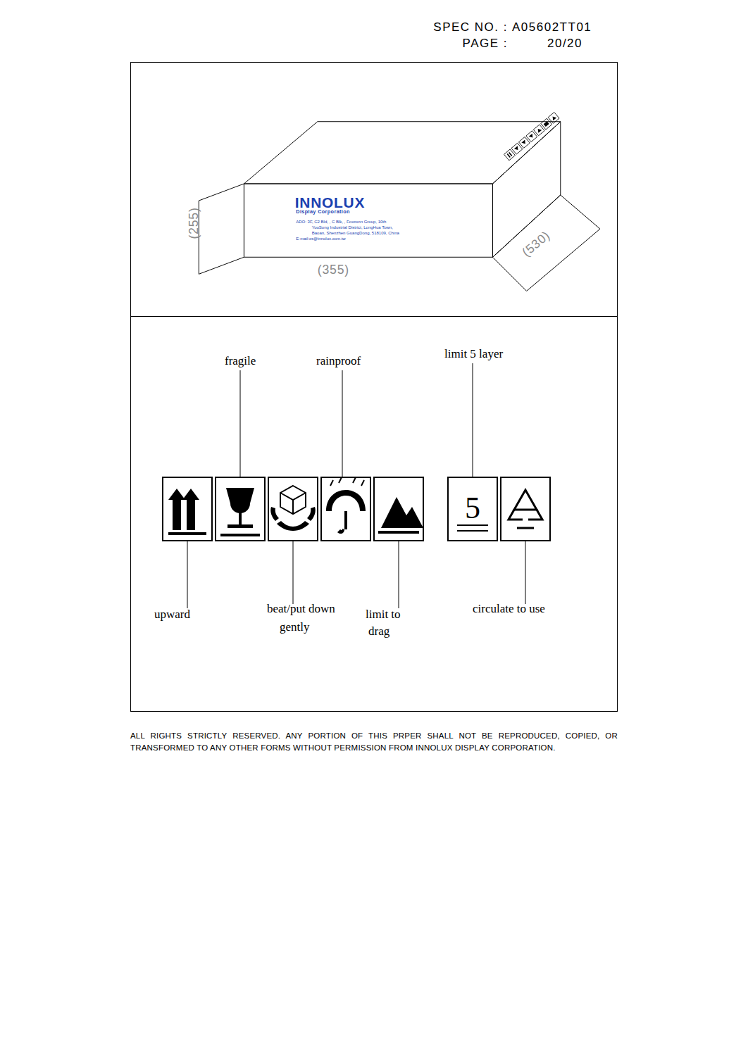SPEC NO. : A05602TT01
PAGE : 20/20
(255) (355) (530) INNOLUX Display Corporation ADO: 3F, C2 Bld, , C Blk, , Foxconn Group, 10th YouSong Industrial District, LongHua Town, Baoan, Shenzhen GuangDong, 518109, China E-mail:cs@innolux.com.tw
fragile rainproof limit 5 layer 5 upward beat/put down gently limit to drag circulate to use
ALL RIGHTS STRICTLY RESERVED. ANY PORTION OF THIS PRPER SHALL NOT BE REPRODUCED, COPIED, OR TRANSFORMED TO ANY OTHER FORMS WITHOUT PERMISSION FROM INNOLUX DISPLAY CORPORATION.